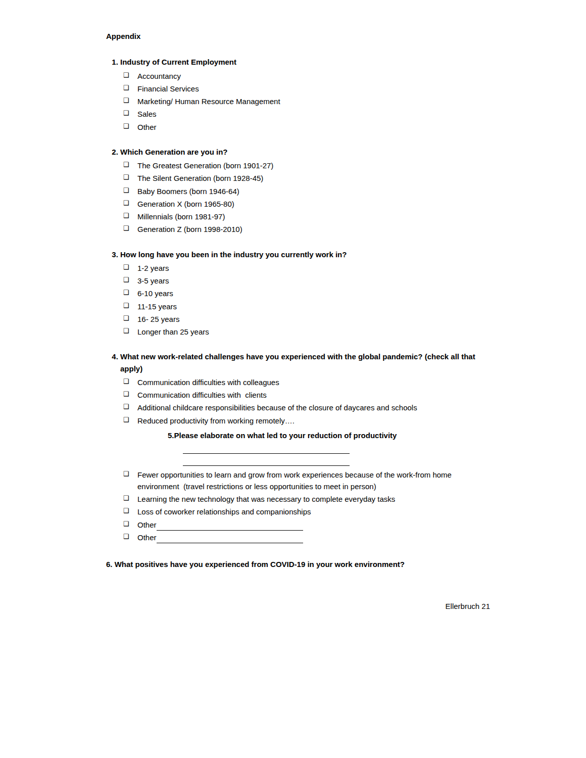Appendix
Industry of Current Employment
Accountancy
Financial Services
Marketing/ Human Resource Management
Sales
Other
Which Generation are you in?
The Greatest Generation (born 1901-27)
The Silent Generation (born 1928-45)
Baby Boomers (born 1946-64)
Generation X (born 1965-80)
Millennials (born 1981-97)
Generation Z (born 1998-2010)
How long have you been in the industry you currently work in?
1-2 years
3-5 years
6-10 years
11-15 years
16- 25 years
Longer than 25 years
What new work-related challenges have you experienced with the global pandemic? (check all that apply)
Communication difficulties with colleagues
Communication difficulties with clients
Additional childcare responsibilities because of the closure of daycares and schools
Reduced productivity from working remotely….
5.Please elaborate on what led to your reduction of productivity
Fewer opportunities to learn and grow from work experiences because of the work-from home environment (travel restrictions or less opportunities to meet in person)
Learning the new technology that was necessary to complete everyday tasks
Loss of coworker relationships and companionships
Other
Other
6. What positives have you experienced from COVID-19 in your work environment?
Ellerbruch 21